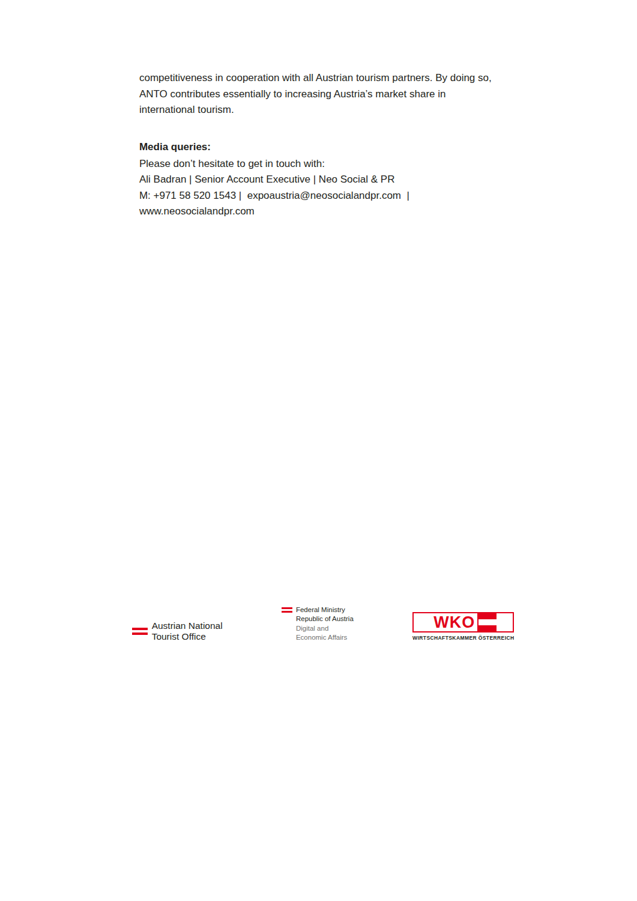competitiveness in cooperation with all Austrian tourism partners. By doing so, ANTO contributes essentially to increasing Austria’s market share in international tourism.
Media queries:
Please don’t hesitate to get in touch with:
Ali Badran | Senior Account Executive | Neo Social & PR
M: +971 58 520 1543 | expoaustria@neosocialandpr.com | www.neosocialandpr.com
Austrian National
Tourist Office
Federal Ministry
Republic of Austria
Digital and
Economic Affairs
WKO
WIRTSCHAFTSKAMMER ÖSTERREICH